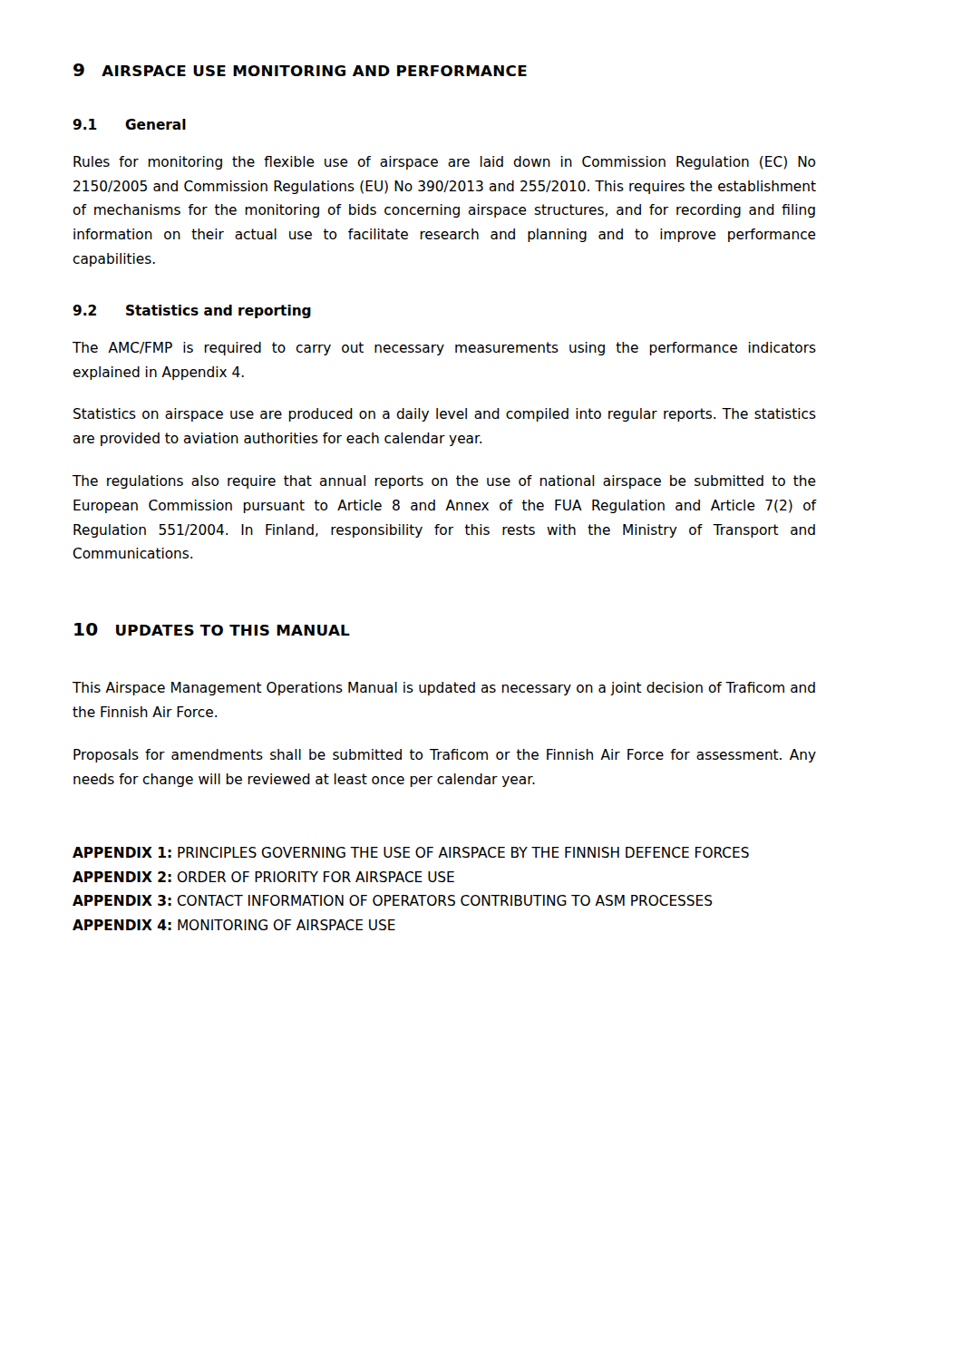9 AIRSPACE USE MONITORING AND PERFORMANCE
9.1 General
Rules for monitoring the flexible use of airspace are laid down in Commission Regulation (EC) No 2150/2005 and Commission Regulations (EU) No 390/2013 and 255/2010. This requires the establishment of mechanisms for the monitoring of bids concerning airspace structures, and for recording and filing information on their actual use to facilitate research and planning and to improve performance capabilities.
9.2 Statistics and reporting
The AMC/FMP is required to carry out necessary measurements using the performance indicators explained in Appendix 4.
Statistics on airspace use are produced on a daily level and compiled into regular reports. The statistics are provided to aviation authorities for each calendar year.
The regulations also require that annual reports on the use of national airspace be submitted to the European Commission pursuant to Article 8 and Annex of the FUA Regulation and Article 7(2) of Regulation 551/2004. In Finland, responsibility for this rests with the Ministry of Transport and Communications.
10 UPDATES TO THIS MANUAL
This Airspace Management Operations Manual is updated as necessary on a joint decision of Traficom and the Finnish Air Force.
Proposals for amendments shall be submitted to Traficom or the Finnish Air Force for assessment. Any needs for change will be reviewed at least once per calendar year.
APPENDIX 1: PRINCIPLES GOVERNING THE USE OF AIRSPACE BY THE FINNISH DEFENCE FORCES
APPENDIX 2: ORDER OF PRIORITY FOR AIRSPACE USE
APPENDIX 3: CONTACT INFORMATION OF OPERATORS CONTRIBUTING TO ASM PROCESSES
APPENDIX 4: MONITORING OF AIRSPACE USE